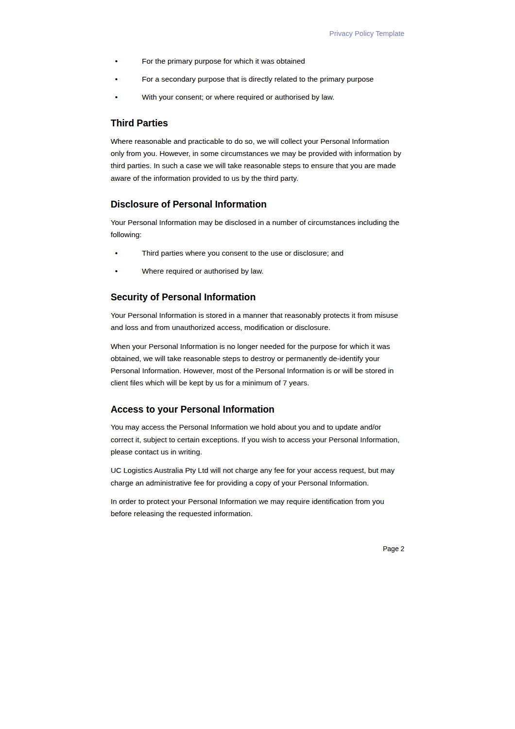Privacy Policy Template
For the primary purpose for which it was obtained
For a secondary purpose that is directly related to the primary purpose
With your consent; or where required or authorised by law.
Third Parties
Where reasonable and practicable to do so, we will collect your Personal Information only from you. However, in some circumstances we may be provided with information by third parties. In such a case we will take reasonable steps to ensure that you are made aware of the information provided to us by the third party.
Disclosure of Personal Information
Your Personal Information may be disclosed in a number of circumstances including the following:
Third parties where you consent to the use or disclosure; and
Where required or authorised by law.
Security of Personal Information
Your Personal Information is stored in a manner that reasonably protects it from misuse and loss and from unauthorized access, modification or disclosure.
When your Personal Information is no longer needed for the purpose for which it was obtained, we will take reasonable steps to destroy or permanently de-identify your Personal Information. However, most of the Personal Information is or will be stored in client files which will be kept by us for a minimum of 7 years.
Access to your Personal Information
You may access the Personal Information we hold about you and to update and/or correct it, subject to certain exceptions. If you wish to access your Personal Information, please contact us in writing.
UC Logistics Australia Pty Ltd will not charge any fee for your access request, but may charge an administrative fee for providing a copy of your Personal Information.
In order to protect your Personal Information we may require identification from you before releasing the requested information.
Page 2